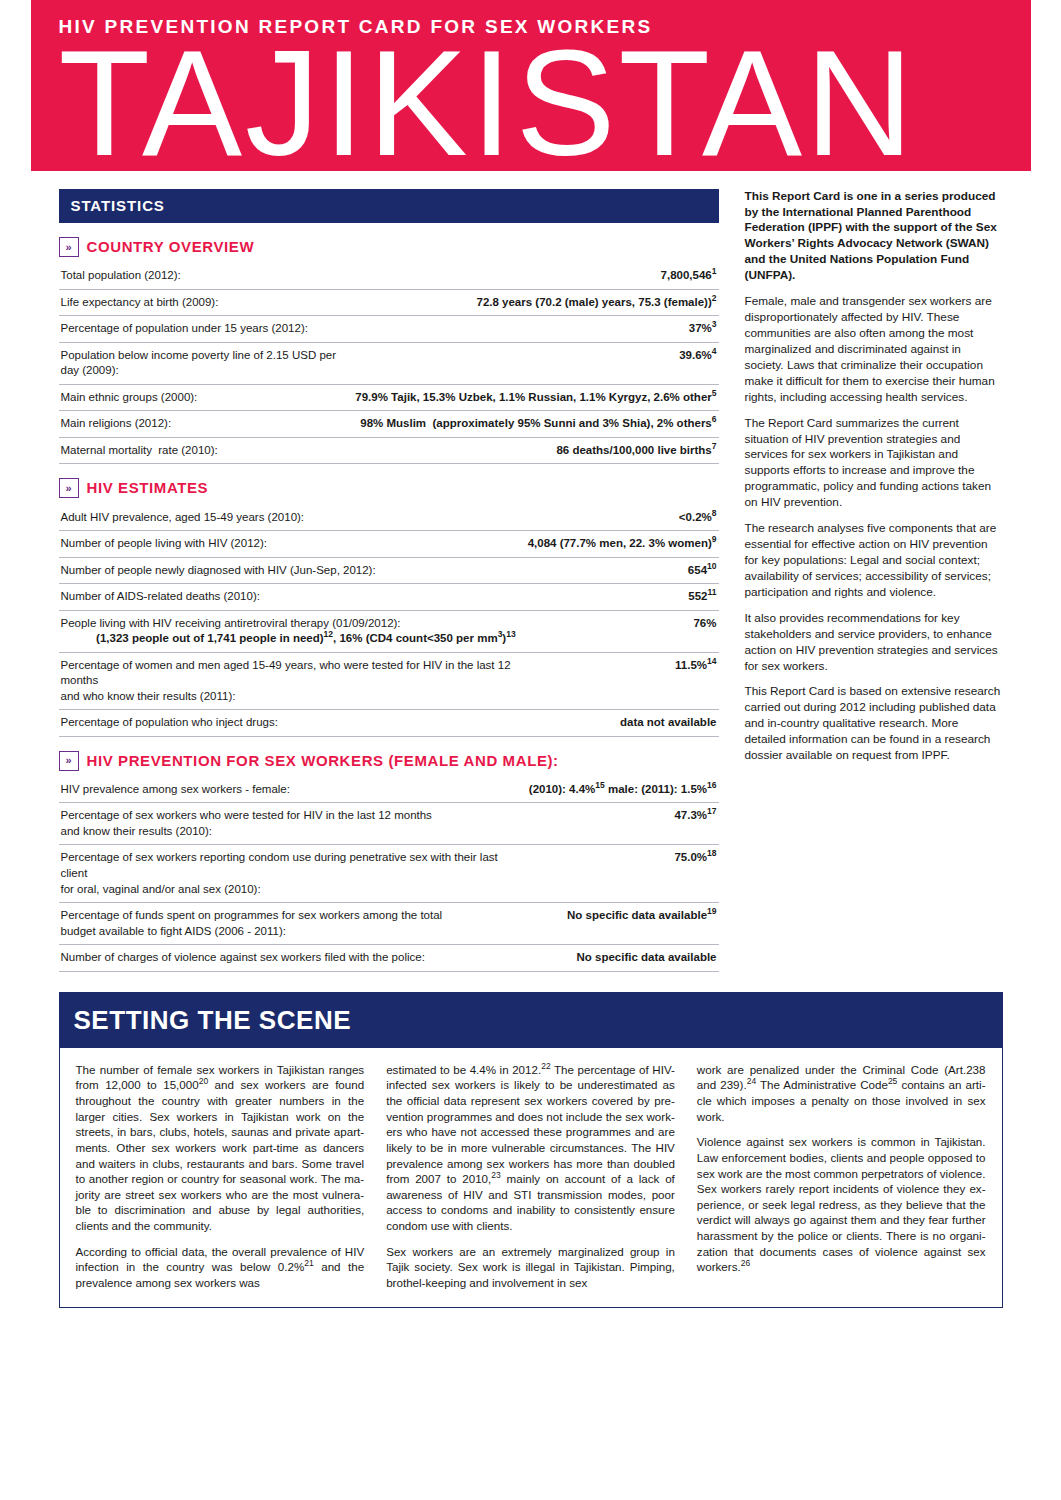HIV Prevention Report Card for Sex Workers
TAJIKISTAN
Statistics
»
Country Overview
| Total population (2012): | 7,800,546 1 |
| Life expectancy at birth (2009): | 72.8 years (70.2 (male) years, 75.3 (female)) 2 |
| Percentage of population under 15 years (2012): | 37% 3 |
| Population below income poverty line of 2.15 USD per day (2009): | 39.6% 4 |
| Main ethnic groups (2000): | 79.9% Tajik, 15.3% Uzbek, 1.1% Russian, 1.1% Kyrgyz, 2.6% other 5 |
| Main religions (2012): | 98% Muslim (approximately 95% Sunni and 3% Shia), 2% others 6 |
| Maternal mortality rate (2010): | 86 deaths/100,000 live births 7 |
»
HIV Estimates
| Adult HIV prevalence, aged 15-49 years (2010): | <0.2% 8 |
| Number of people living with HIV (2012): | 4,084 (77.7% men, 22. 3% women) 9 |
| Number of people newly diagnosed with HIV (Jun-Sep, 2012): | 654 10 |
| Number of AIDS-related deaths (2010): | 552 11 |
| People living with HIV receiving antiretroviral therapy (01/09/2012): (1,323 people out of 1,741 people in need) 12 , 16% (CD4 count<350 per mm 3 ) 13 | 76% |
| Percentage of women and men aged 15-49 years, who were tested for HIV in the last 12 months and who know their results (2011): | 11.5% 14 |
| Percentage of population who inject drugs: | data not available |
»
HIV Prevention for Sex Workers (Female and Male):
| HIV prevalence among sex workers - female: | (2010): 4.4% 15 male: (2011): 1.5% 16 |
| Percentage of sex workers who were tested for HIV in the last 12 months and know their results (2010): | 47.3% 17 |
| Percentage of sex workers reporting condom use during penetrative sex with their last client for oral, vaginal and/or anal sex (2010): | 75.0% 18 |
| Percentage of funds spent on programmes for sex workers among the total budget available to fight AIDS (2006 - 2011): | No specific data available 19 |
| Number of charges of violence against sex workers filed with the police: | No specific data available |
This Report Card is one in a series produced by the International Planned Parenthood Federation (IPPF) with the support of the Sex Workers’ Rights Advocacy Network (SWAN) and the United Nations Population Fund (UNFPA).
Female, male and transgender sex workers are disproportionately affected by HIV. These communities are also often among the most marginalized and discriminated against in society. Laws that criminalize their occupation make it difficult for them to exercise their human rights, including accessing health services.
The Report Card summarizes the current situation of HIV prevention strategies and services for sex workers in Tajikistan and supports efforts to increase and improve the programmatic, policy and funding actions taken on HIV prevention.
The research analyses five components that are essential for effective action on HIV prevention for key populations: Legal and social context; availability of services; accessibility of services; participation and rights and violence.
It also provides recommendations for key stakeholders and service providers, to enhance action on HIV prevention strategies and services for sex workers.
This Report Card is based on extensive research carried out during 2012 including published data and in-country qualitative research. More detailed information can be found in a research dossier available on request from IPPF.
Setting the Scene
The number of female sex workers in Tajikistan ranges from 12,000 to 15,00020 and sex workers are found throughout the country with greater numbers in the larger cities. Sex workers in Tajikistan work on the streets, in bars, clubs, hotels, saunas and private apartments. Other sex workers work part-time as dancers and waiters in clubs, restaurants and bars. Some travel to another region or country for seasonal work. The majority are street sex workers who are the most vulnerable to discrimination and abuse by legal authorities, clients and the community.
According to official data, the overall prevalence of HIV infection in the country was below 0.2%21 and the prevalence among sex workers was
estimated to be 4.4% in 2012.22 The percentage of HIV-infected sex workers is likely to be underestimated as the official data represent sex workers covered by prevention programmes and does not include the sex workers who have not accessed these programmes and are likely to be in more vulnerable circumstances. The HIV prevalence among sex workers has more than doubled from 2007 to 2010,23 mainly on account of a lack of awareness of HIV and STI transmission modes, poor access to condoms and inability to consistently ensure condom use with clients.
Sex workers are an extremely marginalized group in Tajik society. Sex work is illegal in Tajikistan. Pimping, brothel-keeping and involvement in sex
work are penalized under the Criminal Code (Art.238 and 239).24 The Administrative Code25 contains an article which imposes a penalty on those involved in sex work.
Violence against sex workers is common in Tajikistan. Law enforcement bodies, clients and people opposed to sex work are the most common perpetrators of violence. Sex workers rarely report incidents of violence they experience, or seek legal redress, as they believe that the verdict will always go against them and they fear further harassment by the police or clients. There is no organization that documents cases of violence against sex workers.26